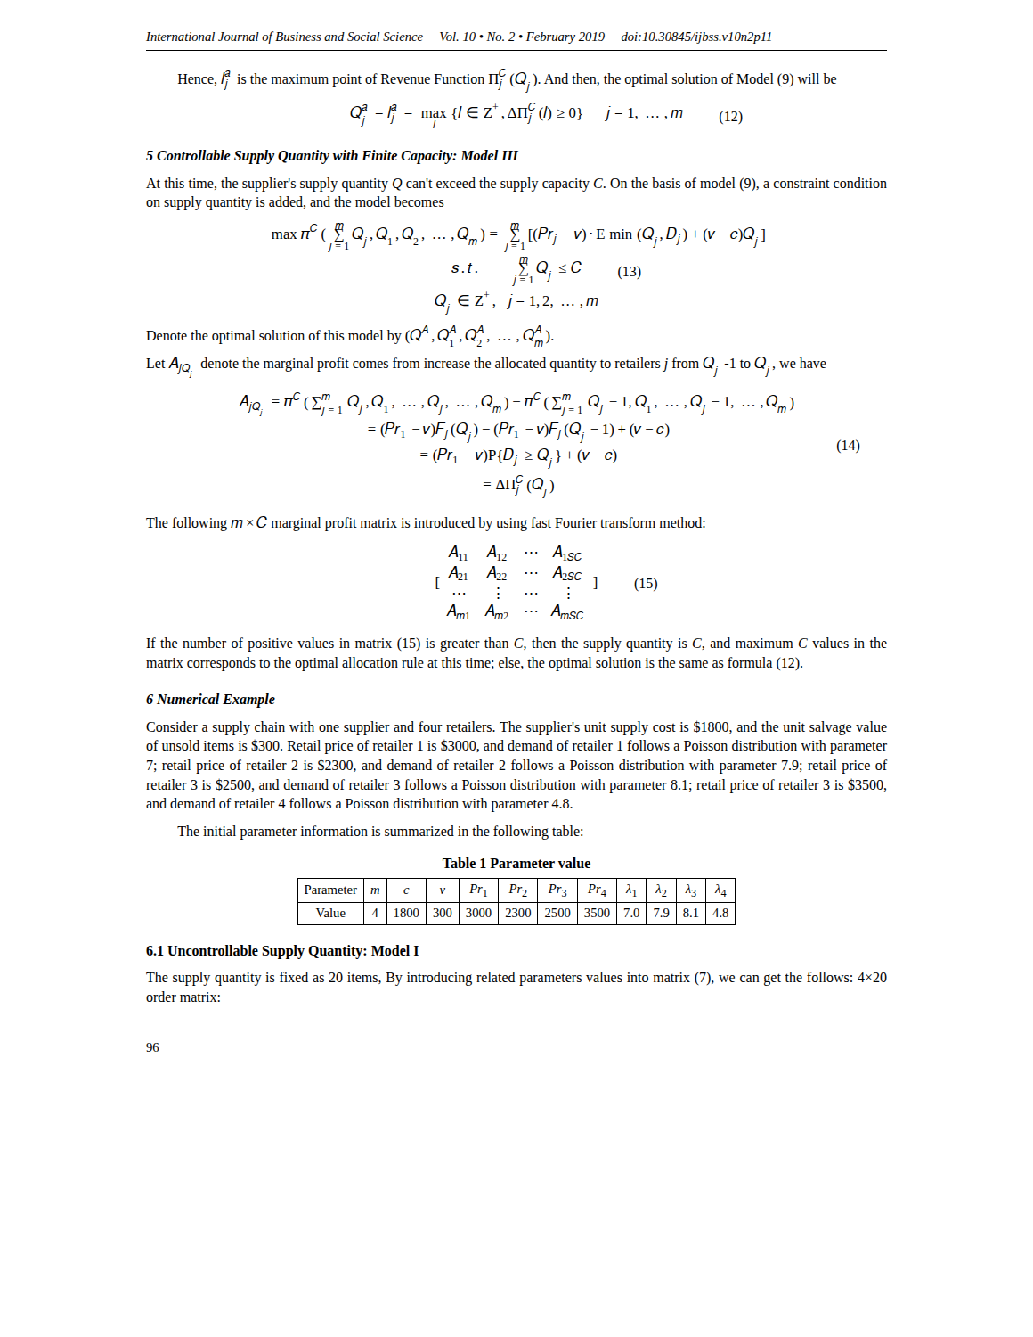International Journal of Business and Social Science Vol. 10 • No. 2 • February 2019 doi:10.30845/ijbss.v10n2p11
Hence, lja is the maximum point of Revenue Function ΠjC(Qj). And then, the optimal solution of Model (9) will be
Qja = lja = maxl { l∈Z+ , ΔΠjC(l) ≥0 } j=1,…,m (12)
5 Controllable Supply Quantity with Finite Capacity: Model III
At this time, the supplier's supply quantity Q can't exceed the supply capacity C. On the basis of model (9), a constraint condition on supply quantity is added, and the model becomes
max πC ( ∑j=1m Qj ,Q1 ,Q2 ,…, Qm ) = ∑j=1m [ (Prj−v) ⋅ Emin (Qj,Dj) + (v−c)Qj ]
s.t. ∑j=1m Qj ≤C (13)
Qj ∈ Z+ , j=1,2,…,m
Denote the optimal solution of this model by (QA,Q1A,Q2A,…,QmA).
Let AjQj denote the marginal profit comes from increase the allocated quantity to retailers j from Qj -1 to Qj, we have
AjQj = πC ( ∑j=1m Qj ,Q1 ,…, Qj ,…, Qm ) − πC ( ∑j=1m Qj −1 ,Q1 ,…, Qj−1 ,…, Qm ) = (Pr1−v) Fj(Qj) − (Pr1−v) Fj(Qj−1) + (v−c) = (Pr1−v) P {Dj≥Qj} + (v−c) = ΔΠjC (Qj) (14)
The following m×C marginal profit matrix is introduced by using fast Fourier transform method:
[ A11 A12 ⋯ A1SC A21 A22 ⋯ A2SC ⋯ ⋮ ⋯ ⋮ Am1 Am2 ⋯ AmSC ] (15)
If the number of positive values in matrix (15) is greater than C, then the supply quantity is C, and maximum C values in the matrix corresponds to the optimal allocation rule at this time; else, the optimal solution is the same as formula (12).
6 Numerical Example
Consider a supply chain with one supplier and four retailers. The supplier's unit supply cost is $1800, and the unit salvage value of unsold items is $300. Retail price of retailer 1 is $3000, and demand of retailer 1 follows a Poisson distribution with parameter 7; retail price of retailer 2 is $2300, and demand of retailer 2 follows a Poisson distribution with parameter 7.9; retail price of retailer 3 is $2500, and demand of retailer 3 follows a Poisson distribution with parameter 8.1; retail price of retailer 3 is $3500, and demand of retailer 4 follows a Poisson distribution with parameter 4.8.
The initial parameter information is summarized in the following table:
Table 1 Parameter value
| Parameter | m | c | v | Pr 1 | Pr 2 | Pr 3 | Pr 4 | λ 1 | λ 2 | λ 3 | λ 4 |
| --- | --- | --- | --- | --- | --- | --- | --- | --- | --- | --- | --- |
| Value | 4 | 1800 | 300 | 3000 | 2300 | 2500 | 3500 | 7.0 | 7.9 | 8.1 | 4.8 |
6.1 Uncontrollable Supply Quantity: Model I
The supply quantity is fixed as 20 items, By introducing related parameters values into matrix (7), we can get the follows: 4×20 order matrix:
96